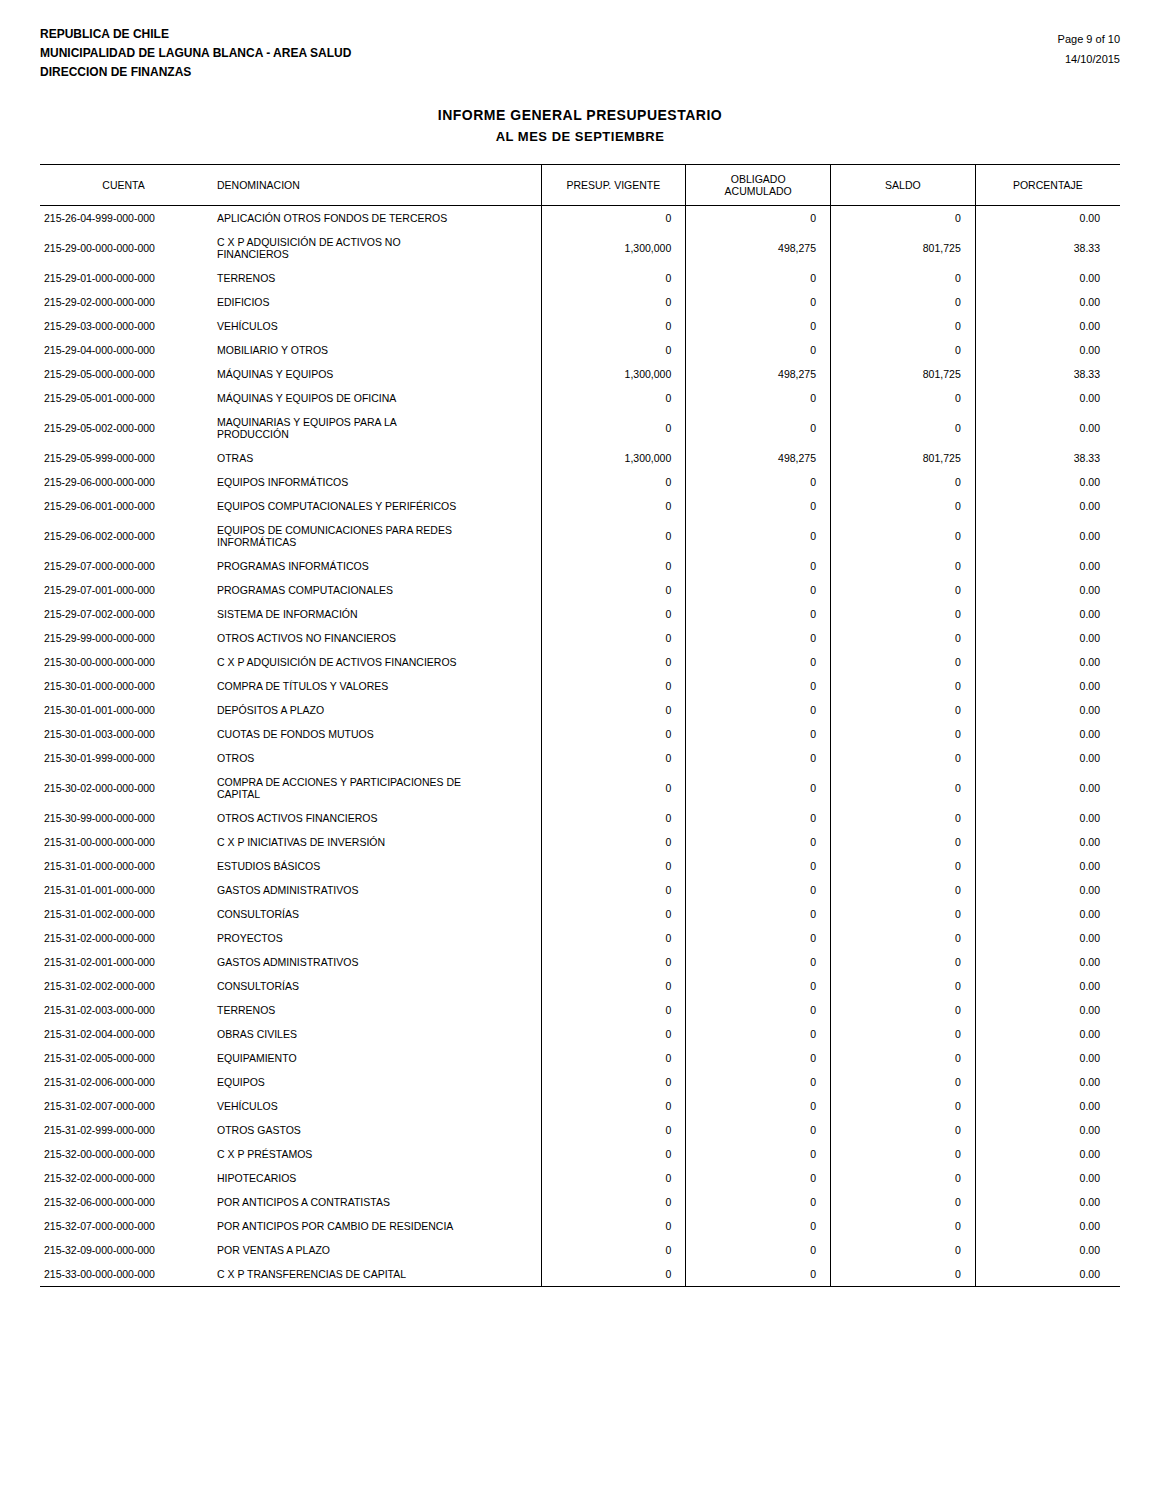Page 9 of 10
14/10/2015
REPUBLICA DE CHILE
MUNICIPALIDAD DE LAGUNA BLANCA - AREA SALUD
DIRECCION DE FINANZAS
INFORME GENERAL PRESUPUESTARIO
AL MES DE SEPTIEMBRE
| CUENTA | DENOMINACION | PRESUP. VIGENTE | OBLIGADO ACUMULADO | SALDO | PORCENTAJE |
| --- | --- | --- | --- | --- | --- |
| 215-26-04-999-000-000 | APLICACIÓN OTROS FONDOS DE TERCEROS | 0 | 0 | 0 | 0.00 |
| 215-29-00-000-000-000 | C X P ADQUISICIÓN DE ACTIVOS NO FINANCIEROS | 1,300,000 | 498,275 | 801,725 | 38.33 |
| 215-29-01-000-000-000 | TERRENOS | 0 | 0 | 0 | 0.00 |
| 215-29-02-000-000-000 | EDIFICIOS | 0 | 0 | 0 | 0.00 |
| 215-29-03-000-000-000 | VEHÍCULOS | 0 | 0 | 0 | 0.00 |
| 215-29-04-000-000-000 | MOBILIARIO Y OTROS | 0 | 0 | 0 | 0.00 |
| 215-29-05-000-000-000 | MÁQUINAS Y EQUIPOS | 1,300,000 | 498,275 | 801,725 | 38.33 |
| 215-29-05-001-000-000 | MÁQUINAS Y EQUIPOS DE OFICINA | 0 | 0 | 0 | 0.00 |
| 215-29-05-002-000-000 | MAQUINARIAS Y EQUIPOS PARA LA PRODUCCIÓN | 0 | 0 | 0 | 0.00 |
| 215-29-05-999-000-000 | OTRAS | 1,300,000 | 498,275 | 801,725 | 38.33 |
| 215-29-06-000-000-000 | EQUIPOS INFORMÁTICOS | 0 | 0 | 0 | 0.00 |
| 215-29-06-001-000-000 | EQUIPOS COMPUTACIONALES Y PERIFÉRICOS | 0 | 0 | 0 | 0.00 |
| 215-29-06-002-000-000 | EQUIPOS DE COMUNICACIONES PARA REDES INFORMÁTICAS | 0 | 0 | 0 | 0.00 |
| 215-29-07-000-000-000 | PROGRAMAS INFORMÁTICOS | 0 | 0 | 0 | 0.00 |
| 215-29-07-001-000-000 | PROGRAMAS COMPUTACIONALES | 0 | 0 | 0 | 0.00 |
| 215-29-07-002-000-000 | SISTEMA DE INFORMACIÓN | 0 | 0 | 0 | 0.00 |
| 215-29-99-000-000-000 | OTROS ACTIVOS NO FINANCIEROS | 0 | 0 | 0 | 0.00 |
| 215-30-00-000-000-000 | C X P ADQUISICIÓN DE ACTIVOS FINANCIEROS | 0 | 0 | 0 | 0.00 |
| 215-30-01-000-000-000 | COMPRA DE TÍTULOS Y VALORES | 0 | 0 | 0 | 0.00 |
| 215-30-01-001-000-000 | DEPÓSITOS A PLAZO | 0 | 0 | 0 | 0.00 |
| 215-30-01-003-000-000 | CUOTAS DE FONDOS MUTUOS | 0 | 0 | 0 | 0.00 |
| 215-30-01-999-000-000 | OTROS | 0 | 0 | 0 | 0.00 |
| 215-30-02-000-000-000 | COMPRA DE ACCIONES Y PARTICIPACIONES DE CAPITAL | 0 | 0 | 0 | 0.00 |
| 215-30-99-000-000-000 | OTROS ACTIVOS FINANCIEROS | 0 | 0 | 0 | 0.00 |
| 215-31-00-000-000-000 | C X P INICIATIVAS DE INVERSIÓN | 0 | 0 | 0 | 0.00 |
| 215-31-01-000-000-000 | ESTUDIOS BÁSICOS | 0 | 0 | 0 | 0.00 |
| 215-31-01-001-000-000 | GASTOS ADMINISTRATIVOS | 0 | 0 | 0 | 0.00 |
| 215-31-01-002-000-000 | CONSULTORÍAS | 0 | 0 | 0 | 0.00 |
| 215-31-02-000-000-000 | PROYECTOS | 0 | 0 | 0 | 0.00 |
| 215-31-02-001-000-000 | GASTOS ADMINISTRATIVOS | 0 | 0 | 0 | 0.00 |
| 215-31-02-002-000-000 | CONSULTORÍAS | 0 | 0 | 0 | 0.00 |
| 215-31-02-003-000-000 | TERRENOS | 0 | 0 | 0 | 0.00 |
| 215-31-02-004-000-000 | OBRAS CIVILES | 0 | 0 | 0 | 0.00 |
| 215-31-02-005-000-000 | EQUIPAMIENTO | 0 | 0 | 0 | 0.00 |
| 215-31-02-006-000-000 | EQUIPOS | 0 | 0 | 0 | 0.00 |
| 215-31-02-007-000-000 | VEHÍCULOS | 0 | 0 | 0 | 0.00 |
| 215-31-02-999-000-000 | OTROS GASTOS | 0 | 0 | 0 | 0.00 |
| 215-32-00-000-000-000 | C X P PRÉSTAMOS | 0 | 0 | 0 | 0.00 |
| 215-32-02-000-000-000 | HIPOTECARIOS | 0 | 0 | 0 | 0.00 |
| 215-32-06-000-000-000 | POR ANTICIPOS A CONTRATISTAS | 0 | 0 | 0 | 0.00 |
| 215-32-07-000-000-000 | POR ANTICIPOS POR CAMBIO DE RESIDENCIA | 0 | 0 | 0 | 0.00 |
| 215-32-09-000-000-000 | POR VENTAS A PLAZO | 0 | 0 | 0 | 0.00 |
| 215-33-00-000-000-000 | C X P TRANSFERENCIAS DE CAPITAL | 0 | 0 | 0 | 0.00 |